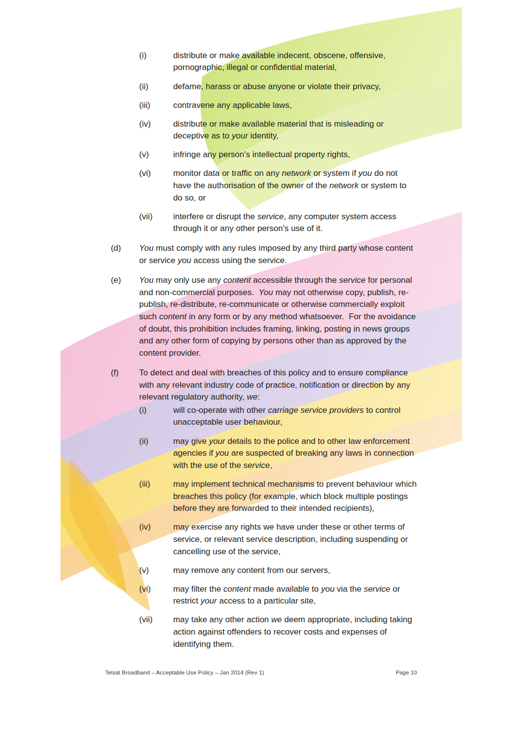(i) distribute or make available indecent, obscene, offensive, pornographic, illegal or confidential material,
(ii) defame, harass or abuse anyone or violate their privacy,
(iii) contravene any applicable laws,
(iv) distribute or make available material that is misleading or deceptive as to your identity,
(v) infringe any person's intellectual property rights,
(vi) monitor data or traffic on any network or system if you do not have the authorisation of the owner of the network or system to do so, or
(vii) interfere or disrupt the service, any computer system access through it or any other person's use of it.
(d) You must comply with any rules imposed by any third party whose content or service you access using the service.
(e) You may only use any content accessible through the service for personal and non-commercial purposes. You may not otherwise copy, publish, re-publish, re-distribute, re-communicate or otherwise commercially exploit such content in any form or by any method whatsoever. For the avoidance of doubt, this prohibition includes framing, linking, posting in news groups and any other form of copying by persons other than as approved by the content provider.
(f) To detect and deal with breaches of this policy and to ensure compliance with any relevant industry code of practice, notification or direction by any relevant regulatory authority, we:
(i) will co-operate with other carriage service providers to control unacceptable user behaviour,
(ii) may give your details to the police and to other law enforcement agencies if you are suspected of breaking any laws in connection with the use of the service,
(iii) may implement technical mechanisms to prevent behaviour which breaches this policy (for example, which block multiple postings before they are forwarded to their intended recipients),
(iv) may exercise any rights we have under these or other terms of service, or relevant service description, including suspending or cancelling use of the service,
(v) may remove any content from our servers,
(vi) may filter the content made available to you via the service or restrict your access to a particular site,
(vii) may take any other action we deem appropriate, including taking action against offenders to recover costs and expenses of identifying them.
Telsat Broadband – Acceptable Use Policy – Jan 2014 (Rev 1) Page 10